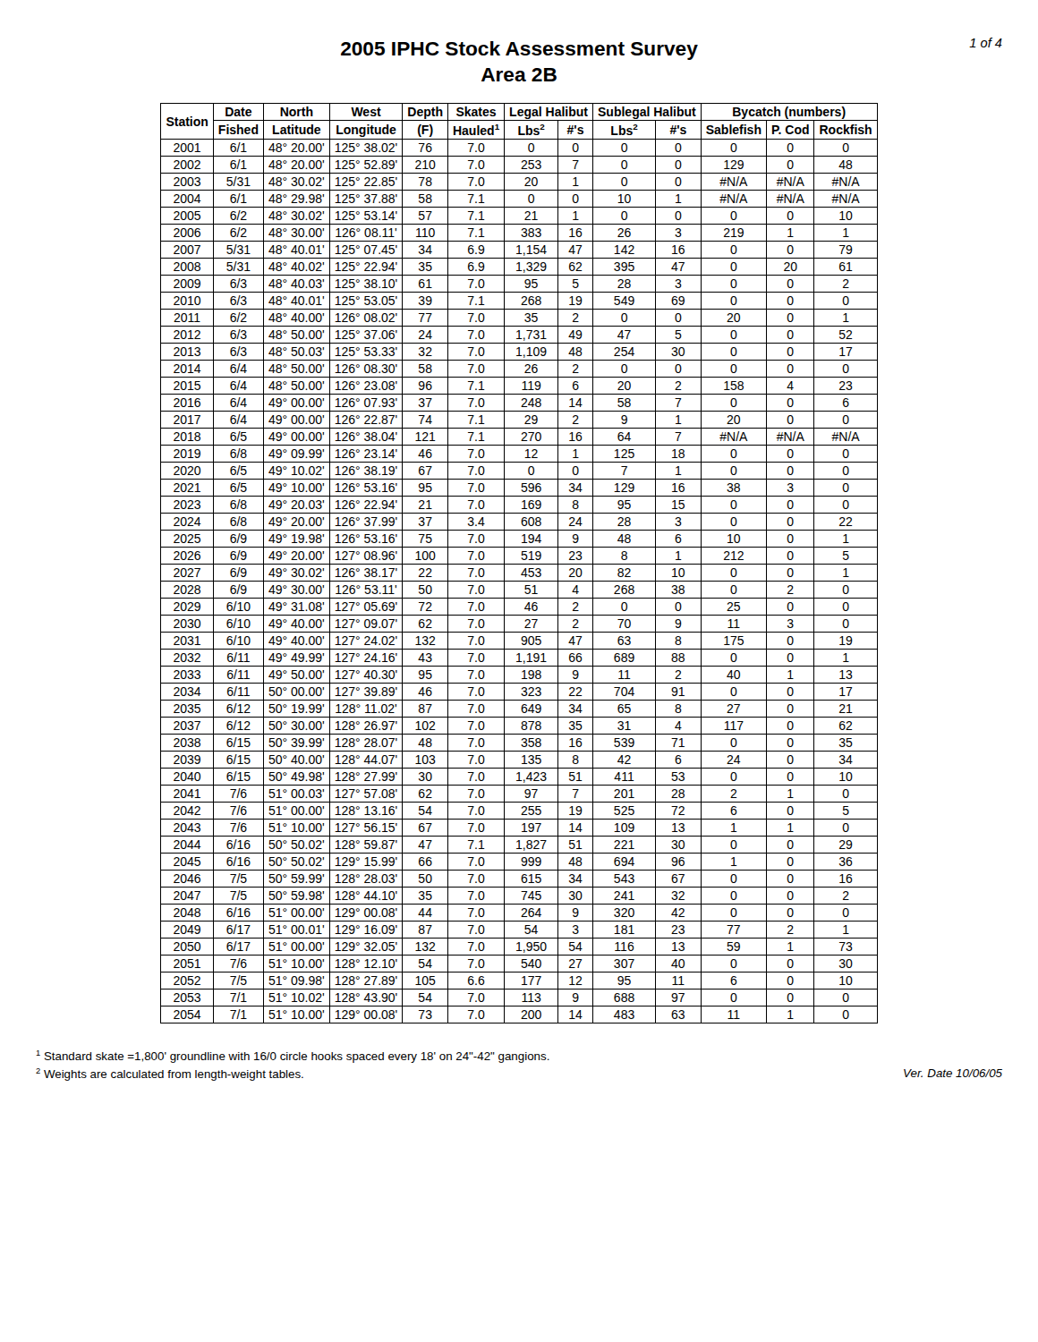1 of 4
2005 IPHC Stock Assessment Survey
Area 2B
| Station | Date | North | West | Depth | Skates | Legal Halibut | Sublegal Halibut | Bycatch (numbers) |
| --- | --- | --- | --- | --- | --- | --- | --- | --- |
| Fished | Latitude | Longitude | (F) | Hauled 1 | Lbs 2 | #'s | Lbs 2 | #'s | Sablefish | P. Cod | Rockfish |
| 2001 | 6/1 | 48° 20.00' | 125° 38.02' | 76 | 7.0 | 0 | 0 | 0 | 0 | 0 | 0 | 0 |
| 2002 | 6/1 | 48° 20.00' | 125° 52.89' | 210 | 7.0 | 253 | 7 | 0 | 0 | 129 | 0 | 48 |
| 2003 | 5/31 | 48° 30.02' | 125° 22.85' | 78 | 7.0 | 20 | 1 | 0 | 0 | #N/A | #N/A | #N/A |
| 2004 | 6/1 | 48° 29.98' | 125° 37.88' | 58 | 7.1 | 0 | 0 | 10 | 1 | #N/A | #N/A | #N/A |
| 2005 | 6/2 | 48° 30.02' | 125° 53.14' | 57 | 7.1 | 21 | 1 | 0 | 0 | 0 | 0 | 10 |
| 2006 | 6/2 | 48° 30.00' | 126° 08.11' | 110 | 7.1 | 383 | 16 | 26 | 3 | 219 | 1 | 1 |
| 2007 | 5/31 | 48° 40.01' | 125° 07.45' | 34 | 6.9 | 1,154 | 47 | 142 | 16 | 0 | 0 | 79 |
| 2008 | 5/31 | 48° 40.02' | 125° 22.94' | 35 | 6.9 | 1,329 | 62 | 395 | 47 | 0 | 20 | 61 |
| 2009 | 6/3 | 48° 40.03' | 125° 38.10' | 61 | 7.0 | 95 | 5 | 28 | 3 | 0 | 0 | 2 |
| 2010 | 6/3 | 48° 40.01' | 125° 53.05' | 39 | 7.1 | 268 | 19 | 549 | 69 | 0 | 0 | 0 |
| 2011 | 6/2 | 48° 40.00' | 126° 08.02' | 77 | 7.0 | 35 | 2 | 0 | 0 | 20 | 0 | 1 |
| 2012 | 6/3 | 48° 50.00' | 125° 37.06' | 24 | 7.0 | 1,731 | 49 | 47 | 5 | 0 | 0 | 52 |
| 2013 | 6/3 | 48° 50.03' | 125° 53.33' | 32 | 7.0 | 1,109 | 48 | 254 | 30 | 0 | 0 | 17 |
| 2014 | 6/4 | 48° 50.00' | 126° 08.30' | 58 | 7.0 | 26 | 2 | 0 | 0 | 0 | 0 | 0 |
| 2015 | 6/4 | 48° 50.00' | 126° 23.08' | 96 | 7.1 | 119 | 6 | 20 | 2 | 158 | 4 | 23 |
| 2016 | 6/4 | 49° 00.00' | 126° 07.93' | 37 | 7.0 | 248 | 14 | 58 | 7 | 0 | 0 | 6 |
| 2017 | 6/4 | 49° 00.00' | 126° 22.87' | 74 | 7.1 | 29 | 2 | 9 | 1 | 20 | 0 | 0 |
| 2018 | 6/5 | 49° 00.00' | 126° 38.04' | 121 | 7.1 | 270 | 16 | 64 | 7 | #N/A | #N/A | #N/A |
| 2019 | 6/8 | 49° 09.99' | 126° 23.14' | 46 | 7.0 | 12 | 1 | 125 | 18 | 0 | 0 | 0 |
| 2020 | 6/5 | 49° 10.02' | 126° 38.19' | 67 | 7.0 | 0 | 0 | 7 | 1 | 0 | 0 | 0 |
| 2021 | 6/5 | 49° 10.00' | 126° 53.16' | 95 | 7.0 | 596 | 34 | 129 | 16 | 38 | 3 | 0 |
| 2023 | 6/8 | 49° 20.03' | 126° 22.94' | 21 | 7.0 | 169 | 8 | 95 | 15 | 0 | 0 | 0 |
| 2024 | 6/8 | 49° 20.00' | 126° 37.99' | 37 | 3.4 | 608 | 24 | 28 | 3 | 0 | 0 | 22 |
| 2025 | 6/9 | 49° 19.98' | 126° 53.16' | 75 | 7.0 | 194 | 9 | 48 | 6 | 10 | 0 | 1 |
| 2026 | 6/9 | 49° 20.00' | 127° 08.96' | 100 | 7.0 | 519 | 23 | 8 | 1 | 212 | 0 | 5 |
| 2027 | 6/9 | 49° 30.02' | 126° 38.17' | 22 | 7.0 | 453 | 20 | 82 | 10 | 0 | 0 | 1 |
| 2028 | 6/9 | 49° 30.00' | 126° 53.11' | 50 | 7.0 | 51 | 4 | 268 | 38 | 0 | 2 | 0 |
| 2029 | 6/10 | 49° 31.08' | 127° 05.69' | 72 | 7.0 | 46 | 2 | 0 | 0 | 25 | 0 | 0 |
| 2030 | 6/10 | 49° 40.00' | 127° 09.07' | 62 | 7.0 | 27 | 2 | 70 | 9 | 11 | 3 | 0 |
| 2031 | 6/10 | 49° 40.00' | 127° 24.02' | 132 | 7.0 | 905 | 47 | 63 | 8 | 175 | 0 | 19 |
| 2032 | 6/11 | 49° 49.99' | 127° 24.16' | 43 | 7.0 | 1,191 | 66 | 689 | 88 | 0 | 0 | 1 |
| 2033 | 6/11 | 49° 50.00' | 127° 40.30' | 95 | 7.0 | 198 | 9 | 11 | 2 | 40 | 1 | 13 |
| 2034 | 6/11 | 50° 00.00' | 127° 39.89' | 46 | 7.0 | 323 | 22 | 704 | 91 | 0 | 0 | 17 |
| 2035 | 6/12 | 50° 19.99' | 128° 11.02' | 87 | 7.0 | 649 | 34 | 65 | 8 | 27 | 0 | 21 |
| 2037 | 6/12 | 50° 30.00' | 128° 26.97' | 102 | 7.0 | 878 | 35 | 31 | 4 | 117 | 0 | 62 |
| 2038 | 6/15 | 50° 39.99' | 128° 28.07' | 48 | 7.0 | 358 | 16 | 539 | 71 | 0 | 0 | 35 |
| 2039 | 6/15 | 50° 40.00' | 128° 44.07' | 103 | 7.0 | 135 | 8 | 42 | 6 | 24 | 0 | 34 |
| 2040 | 6/15 | 50° 49.98' | 128° 27.99' | 30 | 7.0 | 1,423 | 51 | 411 | 53 | 0 | 0 | 10 |
| 2041 | 7/6 | 51° 00.03' | 127° 57.08' | 62 | 7.0 | 97 | 7 | 201 | 28 | 2 | 1 | 0 |
| 2042 | 7/6 | 51° 00.00' | 128° 13.16' | 54 | 7.0 | 255 | 19 | 525 | 72 | 6 | 0 | 5 |
| 2043 | 7/6 | 51° 10.00' | 127° 56.15' | 67 | 7.0 | 197 | 14 | 109 | 13 | 1 | 1 | 0 |
| 2044 | 6/16 | 50° 50.02' | 128° 59.87' | 47 | 7.1 | 1,827 | 51 | 221 | 30 | 0 | 0 | 29 |
| 2045 | 6/16 | 50° 50.02' | 129° 15.99' | 66 | 7.0 | 999 | 48 | 694 | 96 | 1 | 0 | 36 |
| 2046 | 7/5 | 50° 59.99' | 128° 28.03' | 50 | 7.0 | 615 | 34 | 543 | 67 | 0 | 0 | 16 |
| 2047 | 7/5 | 50° 59.98' | 128° 44.10' | 35 | 7.0 | 745 | 30 | 241 | 32 | 0 | 0 | 2 |
| 2048 | 6/16 | 51° 00.00' | 129° 00.08' | 44 | 7.0 | 264 | 9 | 320 | 42 | 0 | 0 | 0 |
| 2049 | 6/17 | 51° 00.01' | 129° 16.09' | 87 | 7.0 | 54 | 3 | 181 | 23 | 77 | 2 | 1 |
| 2050 | 6/17 | 51° 00.00' | 129° 32.05' | 132 | 7.0 | 1,950 | 54 | 116 | 13 | 59 | 1 | 73 |
| 2051 | 7/6 | 51° 10.00' | 128° 12.10' | 54 | 7.0 | 540 | 27 | 307 | 40 | 0 | 0 | 30 |
| 2052 | 7/5 | 51° 09.98' | 128° 27.89' | 105 | 6.6 | 177 | 12 | 95 | 11 | 6 | 0 | 10 |
| 2053 | 7/1 | 51° 10.02' | 128° 43.90' | 54 | 7.0 | 113 | 9 | 688 | 97 | 0 | 0 | 0 |
| 2054 | 7/1 | 51° 10.00' | 129° 00.08' | 73 | 7.0 | 200 | 14 | 483 | 63 | 11 | 1 | 0 |
1 Standard skate =1,800' groundline with 16/0 circle hooks spaced every 18' on 24"-42" gangions.
2 Weights are calculated from length-weight tables. Ver. Date 10/06/05